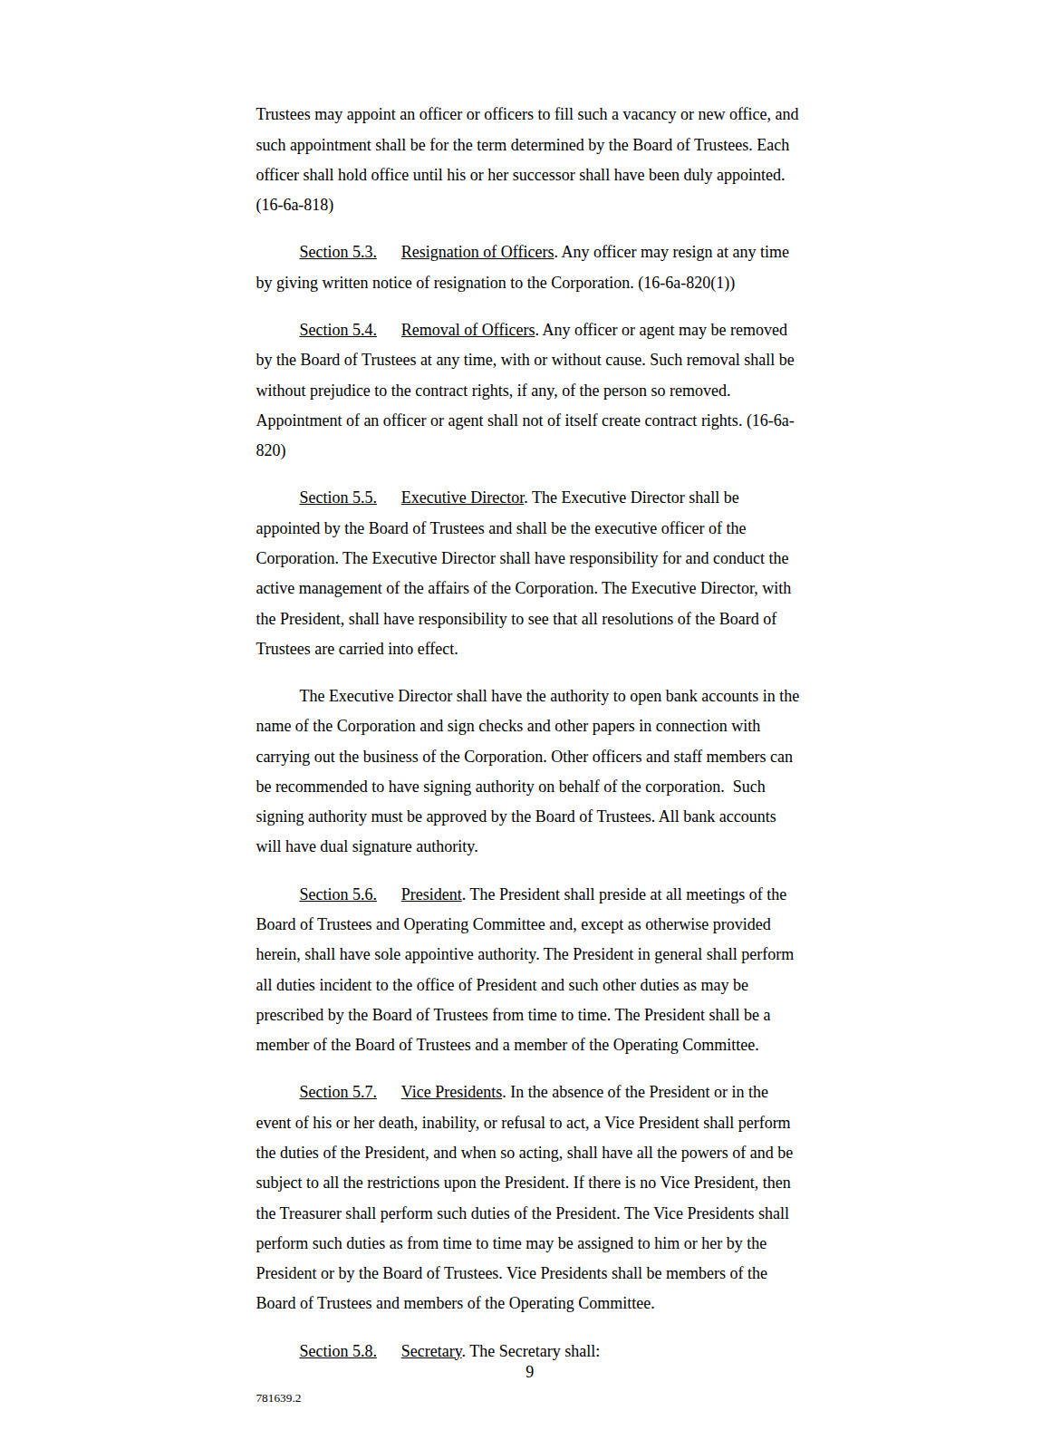Trustees may appoint an officer or officers to fill such a vacancy or new office, and such appointment shall be for the term determined by the Board of Trustees. Each officer shall hold office until his or her successor shall have been duly appointed. (16-6a-818)
Section 5.3. Resignation of Officers. Any officer may resign at any time by giving written notice of resignation to the Corporation. (16-6a-820(1))
Section 5.4. Removal of Officers. Any officer or agent may be removed by the Board of Trustees at any time, with or without cause. Such removal shall be without prejudice to the contract rights, if any, of the person so removed. Appointment of an officer or agent shall not of itself create contract rights. (16-6a-820)
Section 5.5. Executive Director. The Executive Director shall be appointed by the Board of Trustees and shall be the executive officer of the Corporation. The Executive Director shall have responsibility for and conduct the active management of the affairs of the Corporation. The Executive Director, with the President, shall have responsibility to see that all resolutions of the Board of Trustees are carried into effect.
The Executive Director shall have the authority to open bank accounts in the name of the Corporation and sign checks and other papers in connection with carrying out the business of the Corporation. Other officers and staff members can be recommended to have signing authority on behalf of the corporation. Such signing authority must be approved by the Board of Trustees. All bank accounts will have dual signature authority.
Section 5.6. President. The President shall preside at all meetings of the Board of Trustees and Operating Committee and, except as otherwise provided herein, shall have sole appointive authority. The President in general shall perform all duties incident to the office of President and such other duties as may be prescribed by the Board of Trustees from time to time. The President shall be a member of the Board of Trustees and a member of the Operating Committee.
Section 5.7. Vice Presidents. In the absence of the President or in the event of his or her death, inability, or refusal to act, a Vice President shall perform the duties of the President, and when so acting, shall have all the powers of and be subject to all the restrictions upon the President. If there is no Vice President, then the Treasurer shall perform such duties of the President. The Vice Presidents shall perform such duties as from time to time may be assigned to him or her by the President or by the Board of Trustees. Vice Presidents shall be members of the Board of Trustees and members of the Operating Committee.
Section 5.8. Secretary. The Secretary shall:
9
781639.2